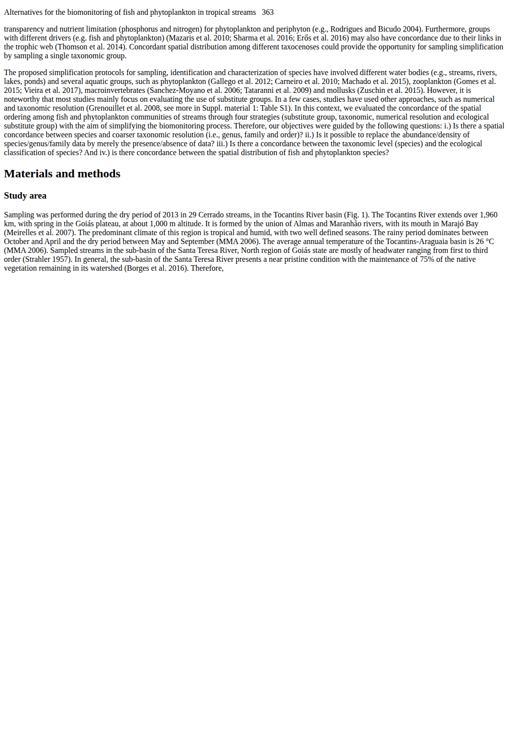Alternatives for the biomonitoring of fish and phytoplankton in tropical streams 363
transparency and nutrient limitation (phosphorus and nitrogen) for phytoplankton and periphyton (e.g., Rodrigues and Bicudo 2004). Furthermore, groups with different drivers (e.g. fish and phytoplankton) (Mazaris et al. 2010; Sharma et al. 2016; Erős et al. 2016) may also have concordance due to their links in the trophic web (Thomson et al. 2014). Concordant spatial distribution among different taxocenoses could provide the opportunity for sampling simplification by sampling a single taxonomic group.
The proposed simplification protocols for sampling, identification and characterization of species have involved different water bodies (e.g., streams, rivers, lakes, ponds) and several aquatic groups, such as phytoplankton (Gallego et al. 2012; Carneiro et al. 2010; Machado et al. 2015), zooplankton (Gomes et al. 2015; Vieira et al. 2017), macroinvertebrates (Sanchez-Moyano et al. 2006; Tataranni et al. 2009) and mollusks (Zuschin et al. 2015). However, it is noteworthy that most studies mainly focus on evaluating the use of substitute groups. In a few cases, studies have used other approaches, such as numerical and taxonomic resolution (Grenouillet et al. 2008, see more in Suppl. material 1: Table S1). In this context, we evaluated the concordance of the spatial ordering among fish and phytoplankton communities of streams through four strategies (substitute group, taxonomic, numerical resolution and ecological substitute group) with the aim of simplifying the biomonitoring process. Therefore, our objectives were guided by the following questions: i.) Is there a spatial concordance between species and coarser taxonomic resolution (i.e., genus, family and order)? ii.) Is it possible to replace the abundance/density of species/genus/family data by merely the presence/absence of data? iii.) Is there a concordance between the taxonomic level (species) and the ecological classification of species? And iv.) is there concordance between the spatial distribution of fish and phytoplankton species?
Materials and methods
Study area
Sampling was performed during the dry period of 2013 in 29 Cerrado streams, in the Tocantins River basin (Fig. 1). The Tocantins River extends over 1,960 km, with spring in the Goiás plateau, at about 1,000 m altitude. It is formed by the union of Almas and Maranhão rivers, with its mouth in Marajó Bay (Meirelles et al. 2007). The predominant climate of this region is tropical and humid, with two well defined seasons. The rainy period dominates between October and April and the dry period between May and September (MMA 2006). The average annual temperature of the Tocantins-Araguaia basin is 26 °C (MMA 2006). Sampled streams in the sub-basin of the Santa Teresa River, North region of Goiás state are mostly of headwater ranging from first to third order (Strahler 1957). In general, the sub-basin of the Santa Teresa River presents a near pristine condition with the maintenance of 75% of the native vegetation remaining in its watershed (Borges et al. 2016). Therefore,